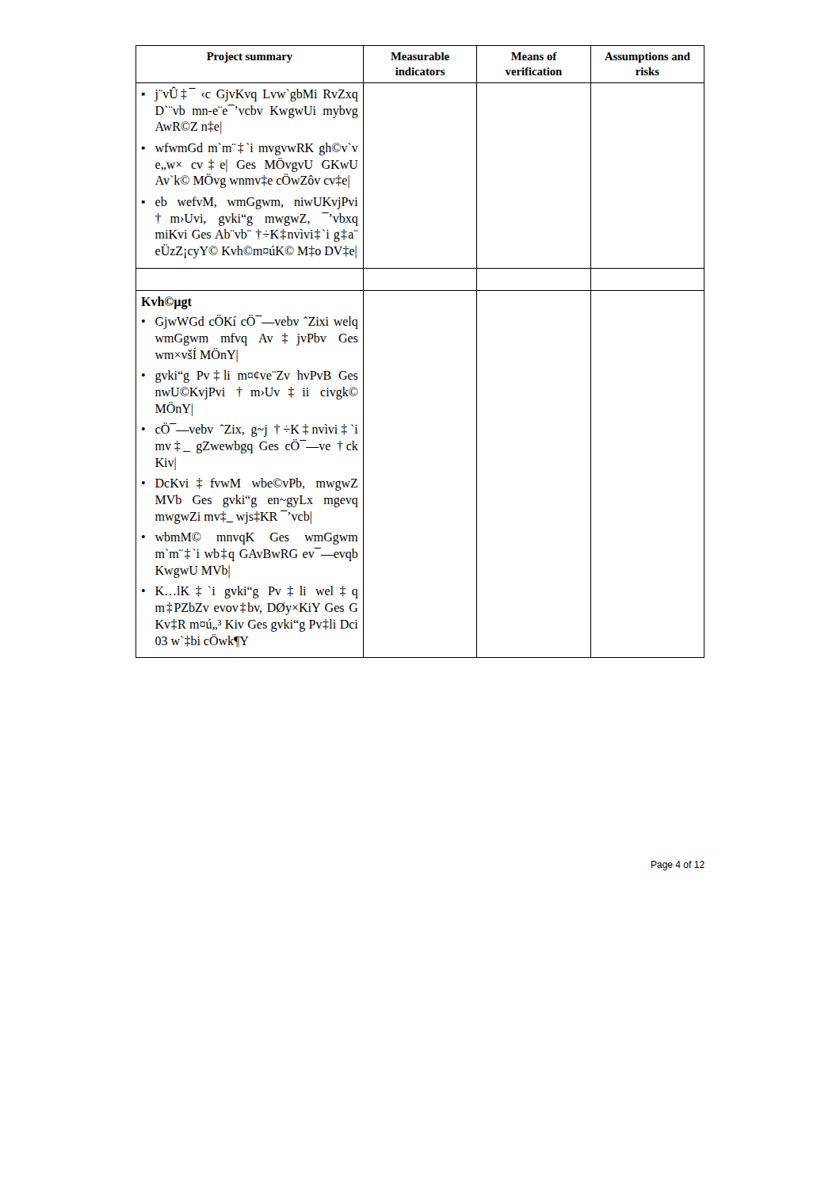| Project summary | Measurable indicators | Means of verification | Assumptions and risks |
| --- | --- | --- | --- |
| j¨vÛ‡¯ ‹c GjvKvq Lvw`gbMi RvZxq D`¨vb mn-e¨e¯’vcbv KwgwUi mybvg AwR©Z n‡e/ wfwmGd m`m¨‡`i mvgvwRK gh©v`v e„w× cv‡e/ Ges MÖvgvU GKwU Av`k© MÖvg wnmv‡e cÖwZôv cv‡e/ eb wefvM, wmGgwm, niwUKvjPvi †m›Uvi, gvki“g mwgwZ, ¯’vbxq miKvi Ges Ab¨vb¨ †÷K‡nvìvi‡`i g‡a¨ eÜzZ¡cyY© Kvh©m¤úK© M‡o DV‡e/ | | | |
| Kvh©µgt GjwWGd cÖKí cÖ¯—vebv ˆZixi welq wmGgwm mfvq Av‡jvPbv Ges wm×všÍ MÖnY/ gvki“g Pv‡li m¤¢ve¨Zv hvPvB Ges nwU©KvjPvi †m›Uv‡ii civgk© MÖnY/ cÖ¯—vebv ˆZix, g~j †÷K‡nvìvi‡`i mv‡_ gZwewbgq Ges cÖ¯—ve †ck Kiv/ DcKvi‡fvwM wbe©vPb, mwgwZ MVb Ges gvki“g en~gyLx mgevq mwgwZi mv‡_ wjs‡KR ¯’vcb/ wbmM© mnvqK Ges wmGgwm m`m¨‡`i wb‡q GAvBwRG ev¯—evqb KwgwU MVb/ K…lK‡`i gvki“g Pv‡li wel‡q m‡PZbZv evov‡bv, DØy×KiY Ges G Kv‡R m¤ú„³ Kiv Ges gvki“g Pv‡li Dci 03 w`‡bi cÖwk¶Y | | | |
Page 4 of 12